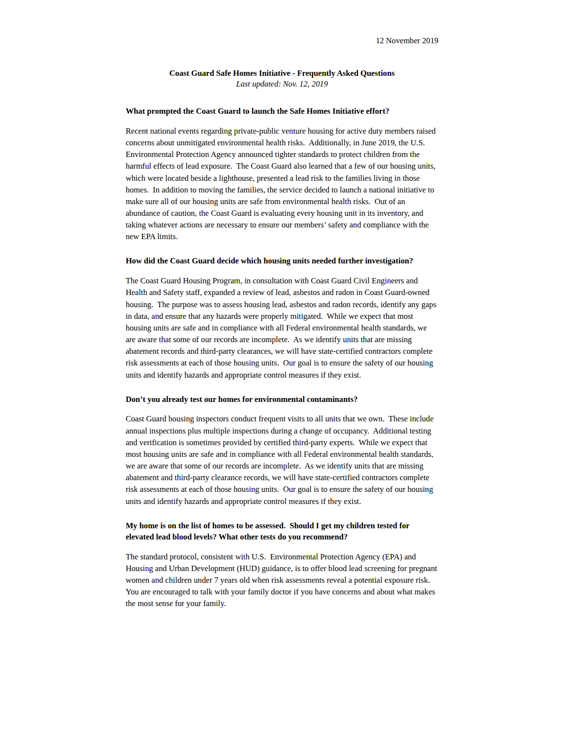12 November 2019
Coast Guard Safe Homes Initiative - Frequently Asked Questions
Last updated: Nov. 12, 2019
What prompted the Coast Guard to launch the Safe Homes Initiative effort?
Recent national events regarding private-public venture housing for active duty members raised concerns about unmitigated environmental health risks. Additionally, in June 2019, the U.S. Environmental Protection Agency announced tighter standards to protect children from the harmful effects of lead exposure. The Coast Guard also learned that a few of our housing units, which were located beside a lighthouse, presented a lead risk to the families living in those homes. In addition to moving the families, the service decided to launch a national initiative to make sure all of our housing units are safe from environmental health risks. Out of an abundance of caution, the Coast Guard is evaluating every housing unit in its inventory, and taking whatever actions are necessary to ensure our members’ safety and compliance with the new EPA limits.
How did the Coast Guard decide which housing units needed further investigation?
The Coast Guard Housing Program, in consultation with Coast Guard Civil Engineers and Health and Safety staff, expanded a review of lead, asbestos and radon in Coast Guard-owned housing. The purpose was to assess housing lead, asbestos and radon records, identify any gaps in data, and ensure that any hazards were properly mitigated. While we expect that most housing units are safe and in compliance with all Federal environmental health standards, we are aware that some of our records are incomplete. As we identify units that are missing abatement records and third-party clearances, we will have state-certified contractors complete risk assessments at each of those housing units. Our goal is to ensure the safety of our housing units and identify hazards and appropriate control measures if they exist.
Don’t you already test our homes for environmental contaminants?
Coast Guard housing inspectors conduct frequent visits to all units that we own. These include annual inspections plus multiple inspections during a change of occupancy. Additional testing and verification is sometimes provided by certified third-party experts. While we expect that most housing units are safe and in compliance with all Federal environmental health standards, we are aware that some of our records are incomplete. As we identify units that are missing abatement and third-party clearance records, we will have state-certified contractors complete risk assessments at each of those housing units. Our goal is to ensure the safety of our housing units and identify hazards and appropriate control measures if they exist.
My home is on the list of homes to be assessed. Should I get my children tested for elevated lead blood levels? What other tests do you recommend?
The standard protocol, consistent with U.S. Environmental Protection Agency (EPA) and Housing and Urban Development (HUD) guidance, is to offer blood lead screening for pregnant women and children under 7 years old when risk assessments reveal a potential exposure risk. You are encouraged to talk with your family doctor if you have concerns and about what makes the most sense for your family.